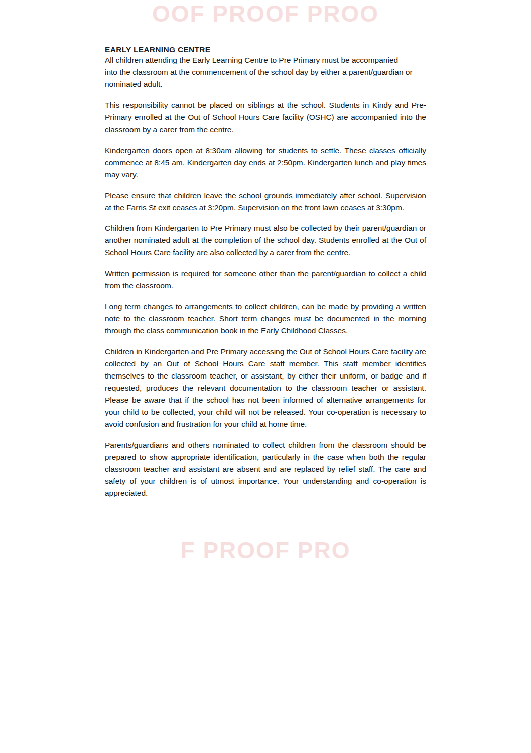OOF PROOF PROO
EARLY LEARNING CENTRE
All children attending the Early Learning Centre to Pre Primary must be accompanied
into the classroom at the commencement of the school day by either a parent/guardian or nominated adult.
This responsibility cannot be placed on siblings at the school. Students in Kindy and Pre-Primary enrolled at the Out of School Hours Care facility (OSHC) are accompanied into the classroom by a carer from the centre.
Kindergarten doors open at 8:30am allowing for students to settle. These classes officially commence at 8:45 am. Kindergarten day ends at 2:50pm. Kindergarten lunch and play times may vary.
Please ensure that children leave the school grounds immediately after school. Supervision at the Farris St exit ceases at 3:20pm. Supervision on the front lawn ceases at 3:30pm.
Children from Kindergarten to Pre Primary must also be collected by their parent/guardian or another nominated adult at the completion of the school day. Students enrolled at the Out of School Hours Care facility are also collected by a carer from the centre.
Written permission is required for someone other than the parent/guardian to collect a child from the classroom.
Long term changes to arrangements to collect children, can be made by providing a written note to the classroom teacher. Short term changes must be documented in the morning through the class communication book in the Early Childhood Classes.
Children in Kindergarten and Pre Primary accessing the Out of School Hours Care facility are collected by an Out of School Hours Care staff member. This staff member identifies themselves to the classroom teacher, or assistant, by either their uniform, or badge and if requested, produces the relevant documentation to the classroom teacher or assistant. Please be aware that if the school has not been informed of alternative arrangements for your child to be collected, your child will not be released. Your co-operation is necessary to avoid confusion and frustration for your child at home time.
Parents/guardians and others nominated to collect children from the classroom should be prepared to show appropriate identification, particularly in the case when both the regular classroom teacher and assistant are absent and are replaced by relief staff. The care and safety of your children is of utmost importance. Your understanding and co-operation is appreciated.
F PROOF PRO